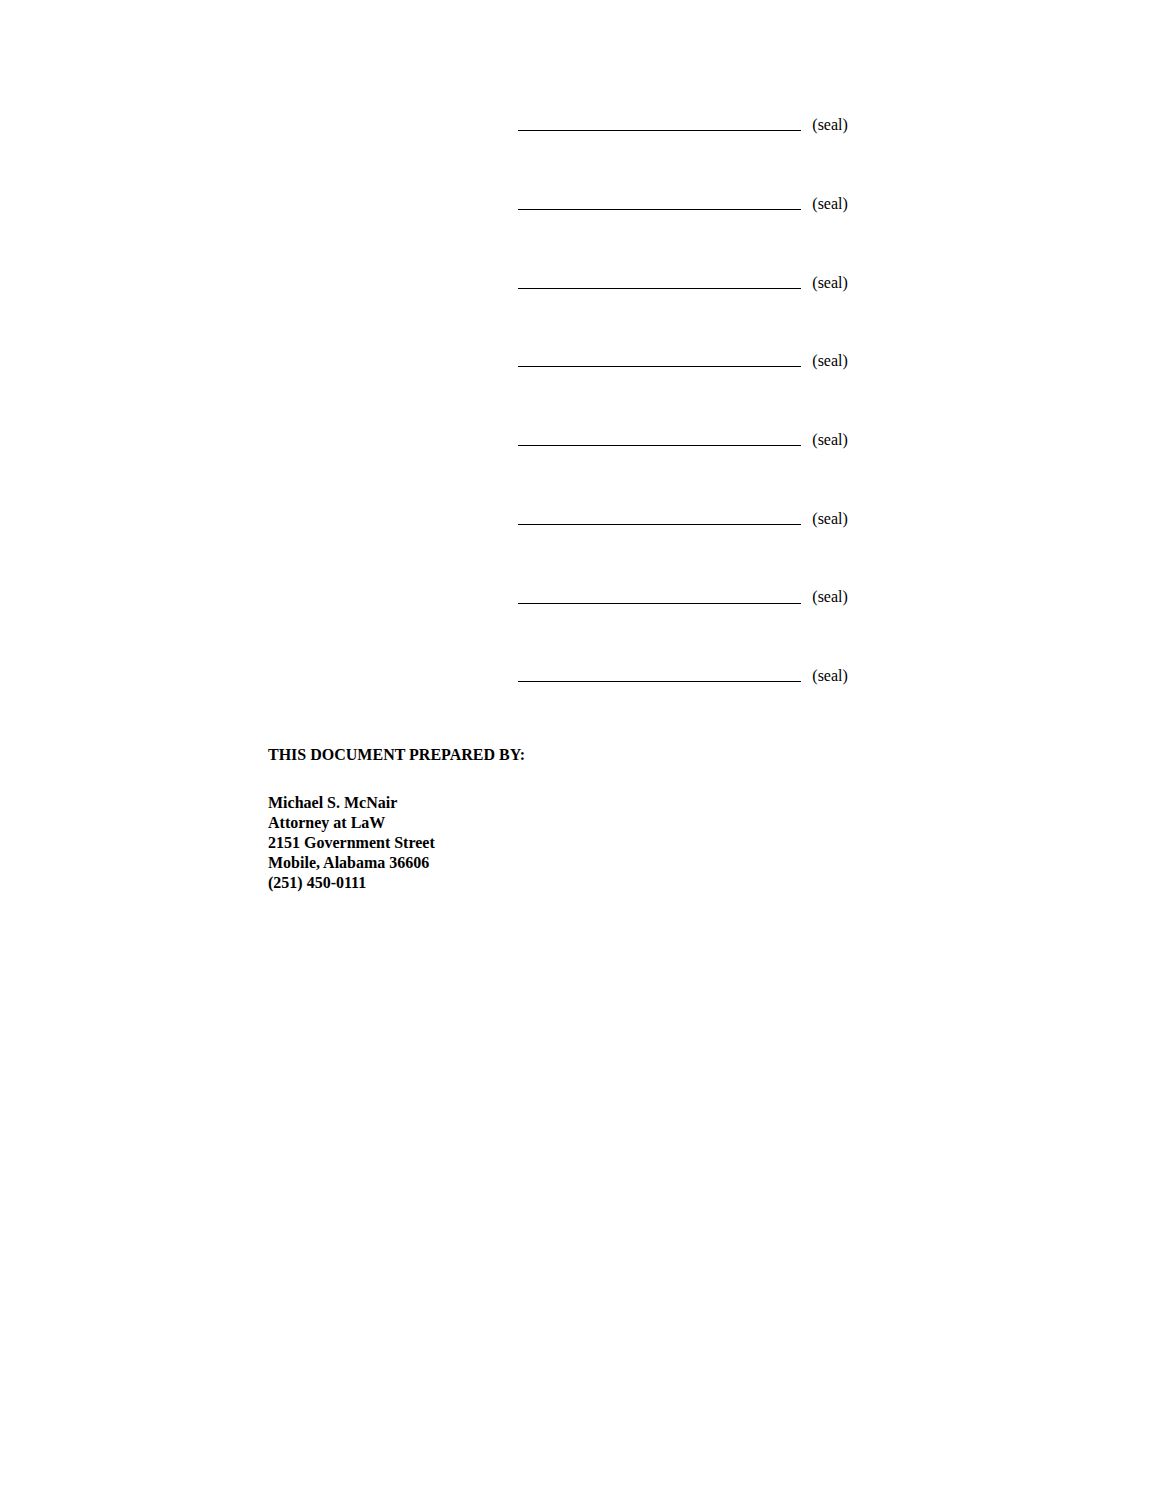(seal)
(seal)
(seal)
(seal)
(seal)
(seal)
(seal)
(seal)
THIS DOCUMENT PREPARED BY:
Michael S. McNair
Attorney at LaW
2151 Government Street
Mobile, Alabama 36606
(251) 450-0111